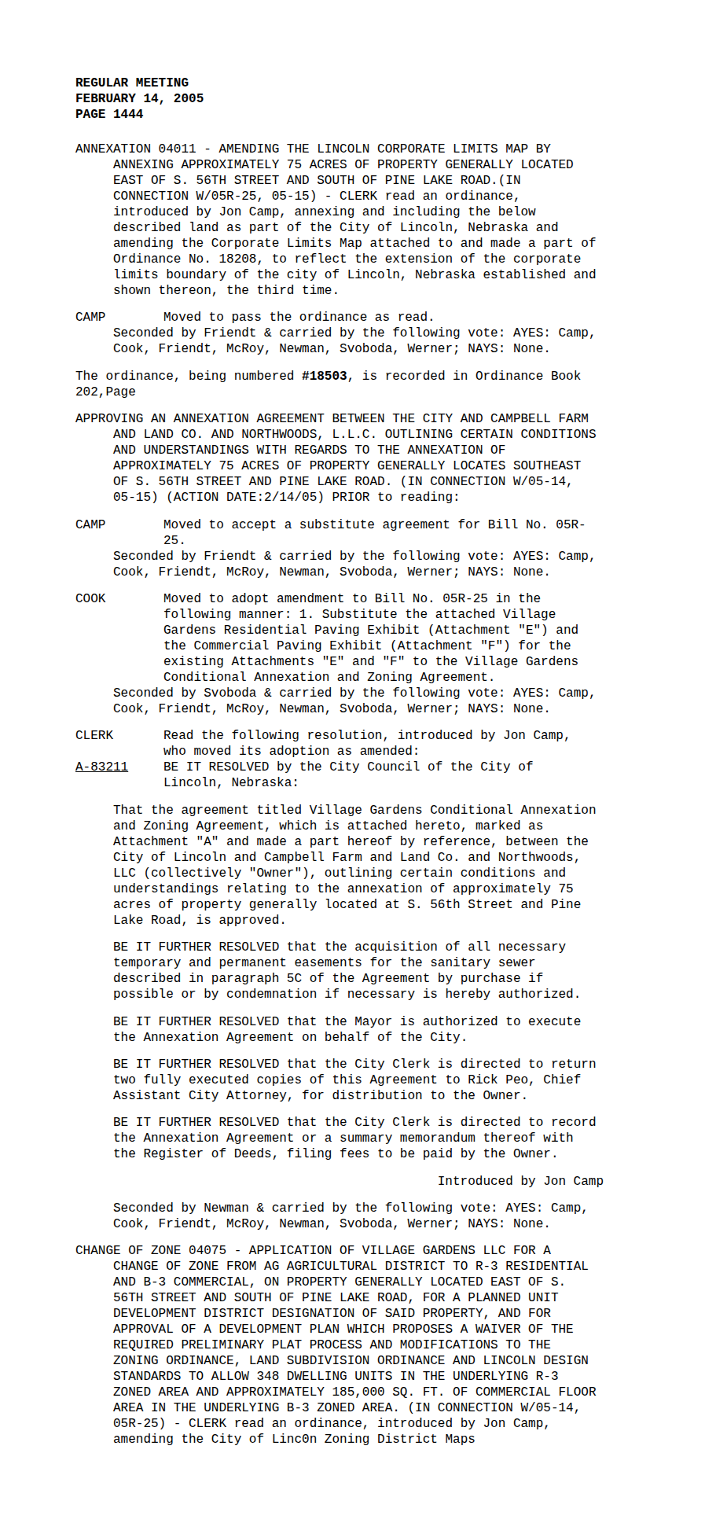REGULAR MEETING
FEBRUARY 14, 2005
PAGE 1444
ANNEXATION 04011 - AMENDING THE LINCOLN CORPORATE LIMITS MAP BY ANNEXING APPROXIMATELY 75 ACRES OF PROPERTY GENERALLY LOCATED EAST OF S. 56TH STREET AND SOUTH OF PINE LAKE ROAD.(IN CONNECTION W/05R-25, 05-15) - CLERK read an ordinance, introduced by Jon Camp, annexing and including the below described land as part of the City of Lincoln, Nebraska and amending the Corporate Limits Map attached to and made a part of Ordinance No. 18208, to reflect the extension of the corporate limits boundary of the city of Lincoln, Nebraska established and shown thereon, the third time.
CAMP Moved to pass the ordinance as read.
Seconded by Friendt & carried by the following vote: AYES: Camp, Cook, Friendt, McRoy, Newman, Svoboda, Werner; NAYS: None.
The ordinance, being numbered #18503, is recorded in Ordinance Book 202,Page
APPROVING AN ANNEXATION AGREEMENT BETWEEN THE CITY AND CAMPBELL FARM AND LAND CO. AND NORTHWOODS, L.L.C. OUTLINING CERTAIN CONDITIONS AND UNDERSTANDINGS WITH REGARDS TO THE ANNEXATION OF APPROXIMATELY 75 ACRES OF PROPERTY GENERALLY LOCATES SOUTHEAST OF S. 56TH STREET AND PINE LAKE ROAD. (IN CONNECTION W/05-14, 05-15) (ACTION DATE:2/14/05) PRIOR to reading:
CAMP Moved to accept a substitute agreement for Bill No. 05R-25.
Seconded by Friendt & carried by the following vote: AYES: Camp, Cook, Friendt, McRoy, Newman, Svoboda, Werner; NAYS: None.
COOK Moved to adopt amendment to Bill No. 05R-25 in the following manner: 1. Substitute the attached Village Gardens Residential Paving Exhibit (Attachment "E") and the Commercial Paving Exhibit (Attachment "F") for the existing Attachments "E" and "F" to the Village Gardens Conditional Annexation and Zoning Agreement.
Seconded by Svoboda & carried by the following vote: AYES: Camp, Cook, Friendt, McRoy, Newman, Svoboda, Werner; NAYS: None.
CLERK Read the following resolution, introduced by Jon Camp, who moved its adoption as amended:
A-83211 BE IT RESOLVED by the City Council of the City of Lincoln, Nebraska:
That the agreement titled Village Gardens Conditional Annexation and Zoning Agreement, which is attached hereto, marked as Attachment "A" and made a part hereof by reference, between the City of Lincoln and Campbell Farm and Land Co. and Northwoods, LLC (collectively "Owner"), outlining certain conditions and understandings relating to the annexation of approximately 75 acres of property generally located at S. 56th Street and Pine Lake Road, is approved.
BE IT FURTHER RESOLVED that the acquisition of all necessary temporary and permanent easements for the sanitary sewer described in paragraph 5C of the Agreement by purchase if possible or by condemnation if necessary is hereby authorized.
BE IT FURTHER RESOLVED that the Mayor is authorized to execute the Annexation Agreement on behalf of the City.
BE IT FURTHER RESOLVED that the City Clerk is directed to return two fully executed copies of this Agreement to Rick Peo, Chief Assistant City Attorney, for distribution to the Owner.
BE IT FURTHER RESOLVED that the City Clerk is directed to record the Annexation Agreement or a summary memorandum thereof with the Register of Deeds, filing fees to be paid by the Owner.
Introduced by Jon Camp
Seconded by Newman & carried by the following vote: AYES: Camp, Cook, Friendt, McRoy, Newman, Svoboda, Werner; NAYS: None.
CHANGE OF ZONE 04075 - APPLICATION OF VILLAGE GARDENS LLC FOR A CHANGE OF ZONE FROM AG AGRICULTURAL DISTRICT TO R-3 RESIDENTIAL AND B-3 COMMERCIAL, ON PROPERTY GENERALLY LOCATED EAST OF S. 56TH STREET AND SOUTH OF PINE LAKE ROAD, FOR A PLANNED UNIT DEVELOPMENT DISTRICT DESIGNATION OF SAID PROPERTY, AND FOR APPROVAL OF A DEVELOPMENT PLAN WHICH PROPOSES A WAIVER OF THE REQUIRED PRELIMINARY PLAT PROCESS AND MODIFICATIONS TO THE ZONING ORDINANCE, LAND SUBDIVISION ORDINANCE AND LINCOLN DESIGN STANDARDS TO ALLOW 348 DWELLING UNITS IN THE UNDERLYING R-3 ZONED AREA AND APPROXIMATELY 185,000 SQ. FT. OF COMMERCIAL FLOOR AREA IN THE UNDERLYING B-3 ZONED AREA. (IN CONNECTION W/05-14, 05R-25) - CLERK read an ordinance, introduced by Jon Camp, amending the City of Linc0n Zoning District Maps